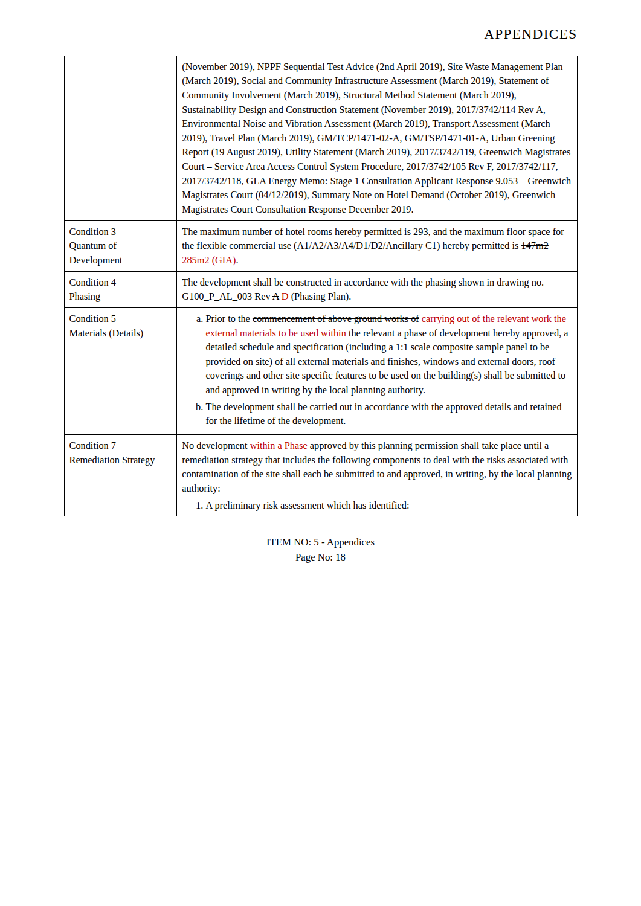APPENDICES
| | (November 2019), NPPF Sequential Test Advice (2nd April 2019), Site Waste Management Plan (March 2019), Social and Community Infrastructure Assessment (March 2019), Statement of Community Involvement (March 2019), Structural Method Statement (March 2019), Sustainability Design and Construction Statement (November 2019), 2017/3742/114 Rev A, Environmental Noise and Vibration Assessment (March 2019), Transport Assessment (March 2019), Travel Plan (March 2019), GM/TCP/1471-02-A, GM/TSP/1471-01-A, Urban Greening Report (19 August 2019), Utility Statement (March 2019), 2017/3742/119, Greenwich Magistrates Court – Service Area Access Control System Procedure, 2017/3742/105 Rev F, 2017/3742/117, 2017/3742/118, GLA Energy Memo: Stage 1 Consultation Applicant Response 9.053 – Greenwich Magistrates Court (04/12/2019), Summary Note on Hotel Demand (October 2019), Greenwich Magistrates Court Consultation Response December 2019. |
| Condition 3 Quantum of Development | The maximum number of hotel rooms hereby permitted is 293, and the maximum floor space for the flexible commercial use (A1/A2/A3/A4/D1/D2/Ancillary C1) hereby permitted is 147m2 285m2 (GIA) . |
| Condition 4 Phasing | The development shall be constructed in accordance with the phasing shown in drawing no. G100_P_AL_003 Rev A D (Phasing Plan). |
| Condition 5 Materials (Details) | Prior to the commencement of above ground works of carrying out of the relevant work the external materials to be used within the relevant a phase of development hereby approved, a detailed schedule and specification (including a 1:1 scale composite sample panel to be provided on site) of all external materials and finishes, windows and external doors, roof coverings and other site specific features to be used on the building(s) shall be submitted to and approved in writing by the local planning authority. The development shall be carried out in accordance with the approved details and retained for the lifetime of the development. |
| Condition 7 Remediation Strategy | No development within a Phase approved by this planning permission shall take place until a remediation strategy that includes the following components to deal with the risks associated with contamination of the site shall each be submitted to and approved, in writing, by the local planning authority: A preliminary risk assessment which has identified: |
ITEM NO: 5 - Appendices
Page No: 18